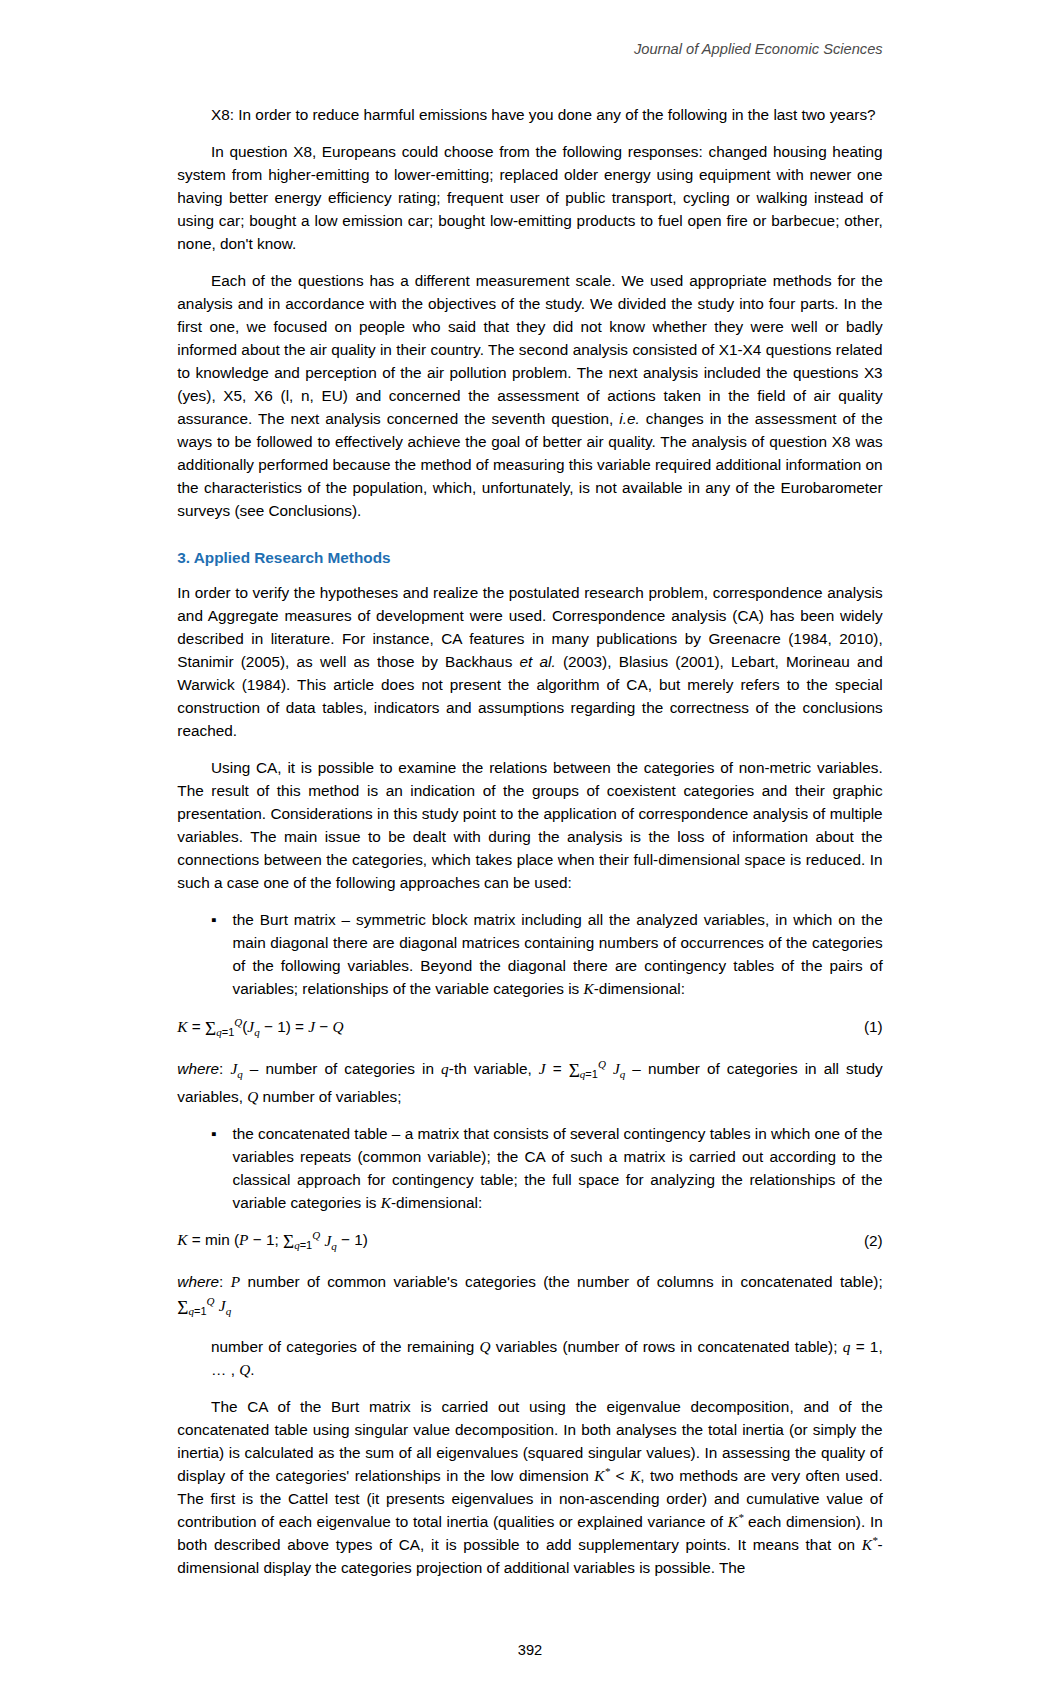Journal of Applied Economic Sciences
X8: In order to reduce harmful emissions have you done any of the following in the last two years?
In question X8, Europeans could choose from the following responses: changed housing heating system from higher-emitting to lower-emitting; replaced older energy using equipment with newer one having better energy efficiency rating; frequent user of public transport, cycling or walking instead of using car; bought a low emission car; bought low-emitting products to fuel open fire or barbecue; other, none, don't know.
Each of the questions has a different measurement scale. We used appropriate methods for the analysis and in accordance with the objectives of the study. We divided the study into four parts. In the first one, we focused on people who said that they did not know whether they were well or badly informed about the air quality in their country. The second analysis consisted of X1-X4 questions related to knowledge and perception of the air pollution problem. The next analysis included the questions X3 (yes), X5, X6 (l, n, EU) and concerned the assessment of actions taken in the field of air quality assurance. The next analysis concerned the seventh question, i.e. changes in the assessment of the ways to be followed to effectively achieve the goal of better air quality. The analysis of question X8 was additionally performed because the method of measuring this variable required additional information on the characteristics of the population, which, unfortunately, is not available in any of the Eurobarometer surveys (see Conclusions).
3. Applied Research Methods
In order to verify the hypotheses and realize the postulated research problem, correspondence analysis and Aggregate measures of development were used. Correspondence analysis (CA) has been widely described in literature. For instance, CA features in many publications by Greenacre (1984, 2010), Stanimir (2005), as well as those by Backhaus et al. (2003), Blasius (2001), Lebart, Morineau and Warwick (1984). This article does not present the algorithm of CA, but merely refers to the special construction of data tables, indicators and assumptions regarding the correctness of the conclusions reached.
Using CA, it is possible to examine the relations between the categories of non-metric variables. The result of this method is an indication of the groups of coexistent categories and their graphic presentation. Considerations in this study point to the application of correspondence analysis of multiple variables. The main issue to be dealt with during the analysis is the loss of information about the connections between the categories, which takes place when their full-dimensional space is reduced. In such a case one of the following approaches can be used:
the Burt matrix – symmetric block matrix including all the analyzed variables, in which on the main diagonal there are diagonal matrices containing numbers of occurrences of the categories of the following variables. Beyond the diagonal there are contingency tables of the pairs of variables; relationships of the variable categories is K-dimensional:
K = Σq=1Q(Jq − 1) = J − Q
(1)
where: Jq – number of categories in q-th variable, J = Σq=1Q Jq – number of categories in all study variables, Q number of variables;
the concatenated table – a matrix that consists of several contingency tables in which one of the variables repeats (common variable); the CA of such a matrix is carried out according to the classical approach for contingency table; the full space for analyzing the relationships of the variable categories is K-dimensional:
K = min (P − 1; Σq=1Q Jq − 1)
(2)
where: P number of common variable's categories (the number of columns in concatenated table); Σq=1Q Jq
number of categories of the remaining Q variables (number of rows in concatenated table); q = 1, … , Q.
The CA of the Burt matrix is carried out using the eigenvalue decomposition, and of the concatenated table using singular value decomposition. In both analyses the total inertia (or simply the inertia) is calculated as the sum of all eigenvalues (squared singular values). In assessing the quality of display of the categories' relationships in the low dimension K* < K, two methods are very often used. The first is the Cattel test (it presents eigenvalues in non-ascending order) and cumulative value of contribution of each eigenvalue to total inertia (qualities or explained variance of K* each dimension). In both described above types of CA, it is possible to add supplementary points. It means that on K*-dimensional display the categories projection of additional variables is possible. The
392